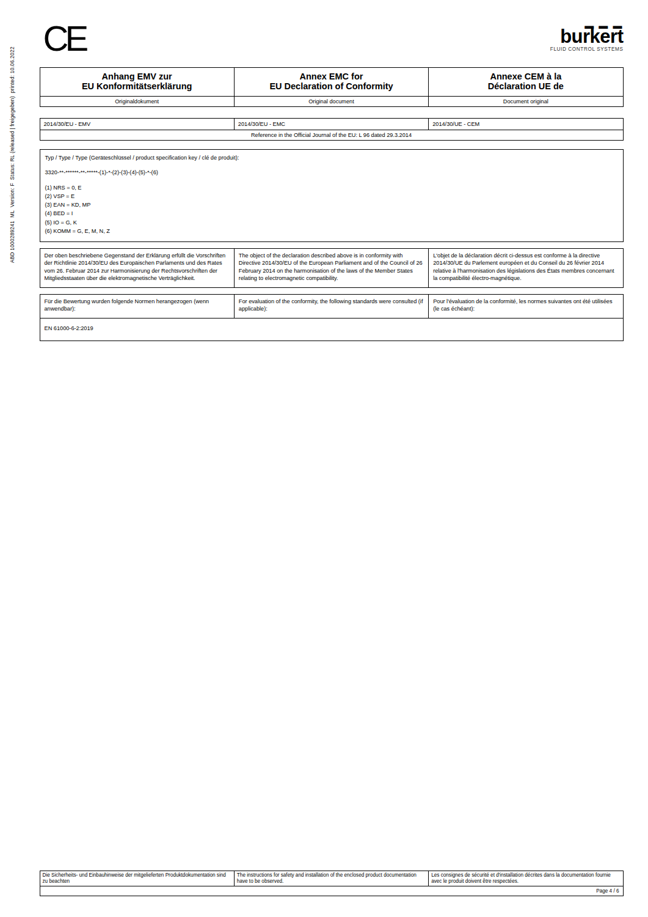ABD 1000289241 ML Version: F Status: RL (released | freigegeben) printed: 10.06.2022
CE
▬ ▬ ▬
burkert
FLUID CONTROL SYSTEMS
| Anhang EMV zur EU Konformitätserklärung | Annex EMC for EU Declaration of Conformity | Annexe CEM à la Déclaration UE de |
| Originaldokument | Original document | Document original |
| 2014/30/EU - EMV | 2014/30/EU - EMC | 2014/30/UE - CEM |
| Reference in the Official Journal of the EU: L 96 dated 29.3.2014 |
Typ / Type / Type (Geräteschlüssel / product specification key / clé de produit):
3320-**-******-**-*****-(1)-*-(2)-(3)-(4)-(5)-*-(6)
(1) NRS = 0, E
(2) VSP = E
(3) EAN = KD, MP
(4) BED = I
(5) IO = G, K
(6) KOMM = G, E, M, N, Z
| Der oben beschriebene Gegenstand der Erklärung erfüllt die Vorschriften der Richtlinie 2014/30/EU des Europäischen Parlaments und des Rates vom 26. Februar 2014 zur Harmonisierung der Rechtsvorschriften der Mitgliedsstaaten über die elektromagnetische Verträglichkeit. | The object of the declaration described above is in conformity with Directive 2014/30/EU of the European Parliament and of the Council of 26 February 2014 on the harmonisation of the laws of the Member States relating to electromagnetic compatibility. | L'objet de la déclaration décrit ci-dessus est conforme à la directive 2014/30/UE du Parlement européen et du Conseil du 26 février 2014 relative à l'harmonisation des législations des États membres concernant la compatibilité électro-magnétique. |
| Für die Bewertung wurden folgende Normen herangezogen (wenn anwendbar): | For evaluation of the conformity, the following standards were consulted (if applicable): | Pour l'évaluation de la conformité, les normes suivantes ont été utilisées (le cas échéant): |
| EN 61000-6-2:2019 |
| Die Sicherheits- und Einbauhinweise der mitgelieferten Produktdokumentation sind zu beachten | The instructions for safety and installation of the enclosed product documentation have to be observed. | Les consignes de sécurité et d'installation décrites dans la documentation fournie avec le produit doivent être respectées. |
Page 4 / 6